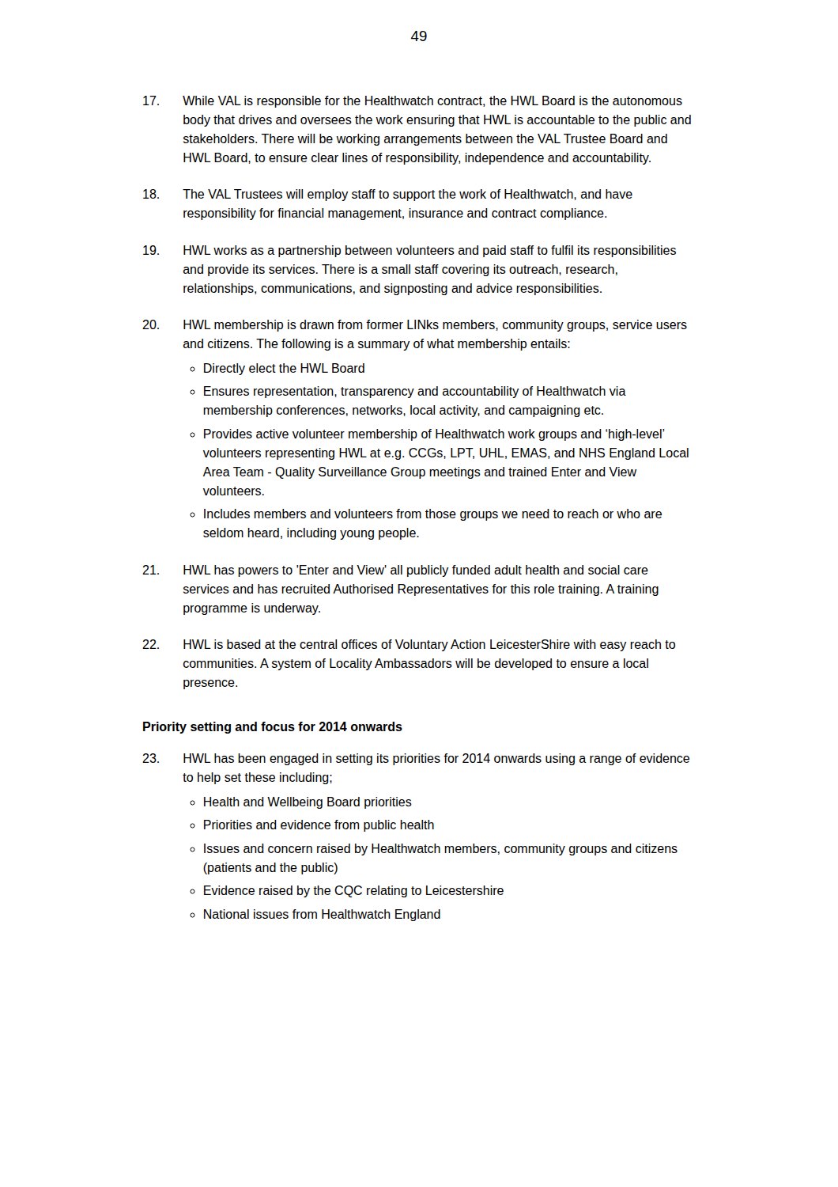49
17. While VAL is responsible for the Healthwatch contract, the HWL Board is the autonomous body that drives and oversees the work ensuring that HWL is accountable to the public and stakeholders. There will be working arrangements between the VAL Trustee Board and HWL Board, to ensure clear lines of responsibility, independence and accountability.
18. The VAL Trustees will employ staff to support the work of Healthwatch, and have responsibility for financial management, insurance and contract compliance.
19. HWL works as a partnership between volunteers and paid staff to fulfil its responsibilities and provide its services. There is a small staff covering its outreach, research, relationships, communications, and signposting and advice responsibilities.
20. HWL membership is drawn from former LINks members, community groups, service users and citizens. The following is a summary of what membership entails:
Directly elect the HWL Board
Ensures representation, transparency and accountability of Healthwatch via membership conferences, networks, local activity, and campaigning etc.
Provides active volunteer membership of Healthwatch work groups and ‘high-level’ volunteers representing HWL at e.g. CCGs, LPT, UHL, EMAS, and NHS England Local Area Team - Quality Surveillance Group meetings and trained Enter and View volunteers.
Includes members and volunteers from those groups we need to reach or who are seldom heard, including young people.
21. HWL has powers to 'Enter and View' all publicly funded adult health and social care services and has recruited Authorised Representatives for this role training. A training programme is underway.
22. HWL is based at the central offices of Voluntary Action LeicesterShire with easy reach to communities. A system of Locality Ambassadors will be developed to ensure a local presence.
Priority setting and focus for 2014 onwards
23. HWL has been engaged in setting its priorities for 2014 onwards using a range of evidence to help set these including;
Health and Wellbeing Board priorities
Priorities and evidence from public health
Issues and concern raised by Healthwatch members, community groups and citizens (patients and the public)
Evidence raised by the CQC relating to Leicestershire
National issues from Healthwatch England